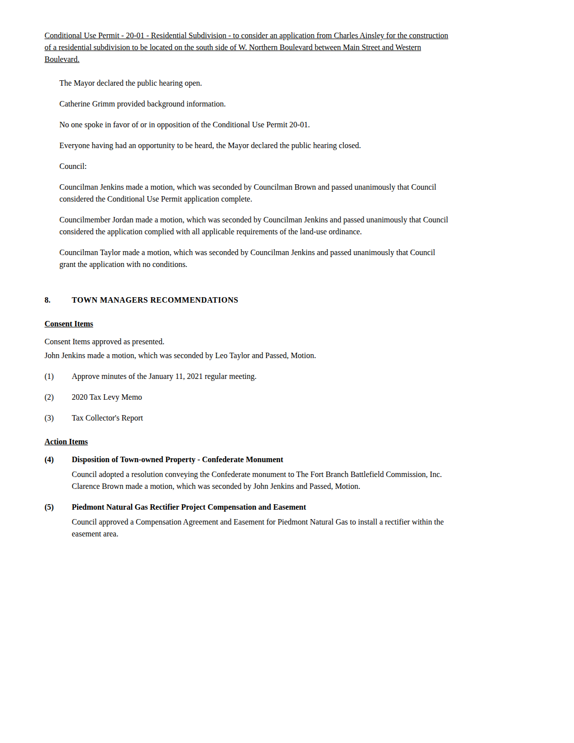Conditional Use Permit - 20-01 - Residential Subdivision - to consider an application from Charles Ainsley for the construction of a residential subdivision to be located on the south side of W. Northern Boulevard between Main Street and Western Boulevard.
The Mayor declared the public hearing open.
Catherine Grimm provided background information.
No one spoke in favor of or in opposition of the Conditional Use Permit 20-01.
Everyone having had an opportunity to be heard, the Mayor declared the public hearing closed.
Council:
Councilman Jenkins made a motion, which was seconded by Councilman Brown and passed unanimously that Council considered the Conditional Use Permit application complete.
Councilmember Jordan made a motion, which was seconded by Councilman Jenkins and passed unanimously that Council considered the application complied with all applicable requirements of the land-use ordinance.
Councilman Taylor made a motion, which was seconded by Councilman Jenkins and passed unanimously that Council grant the application with no conditions.
8. TOWN MANAGERS RECOMMENDATIONS
Consent Items
Consent Items approved as presented.
John Jenkins made a motion, which was seconded by Leo Taylor and Passed, Motion.
(1) Approve minutes of the January 11, 2021 regular meeting.
(2) 2020 Tax Levy Memo
(3) Tax Collector's Report
Action Items
(4) Disposition of Town-owned Property - Confederate Monument
Council adopted a resolution conveying the Confederate monument to The Fort Branch Battlefield Commission, Inc.
Clarence Brown made a motion, which was seconded by John Jenkins and Passed, Motion.
(5) Piedmont Natural Gas Rectifier Project Compensation and Easement
Council approved a Compensation Agreement and Easement for Piedmont Natural Gas to install a rectifier within the easement area.